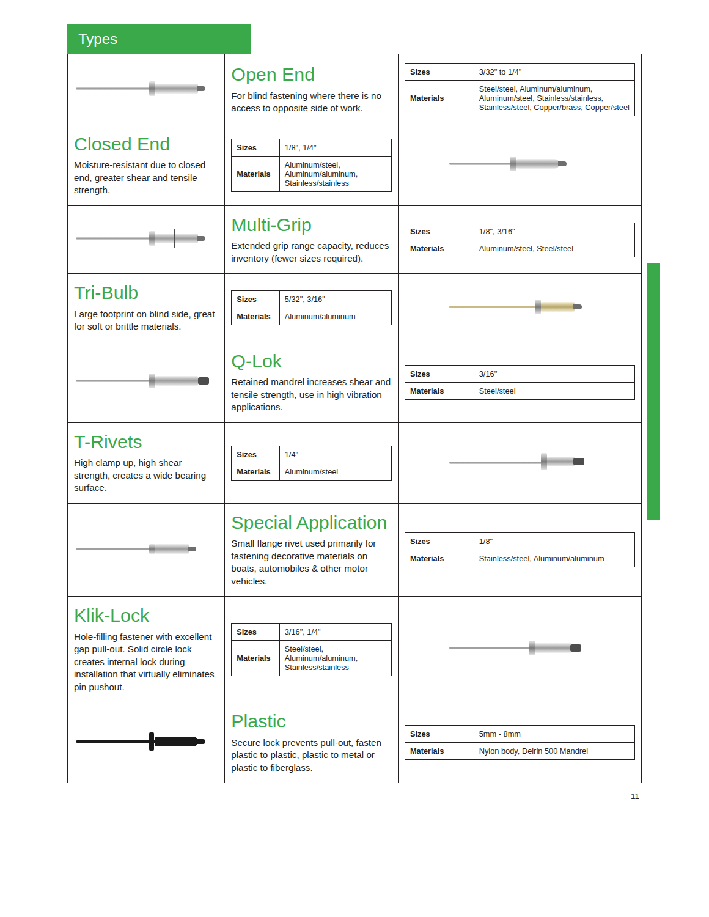Types
| | Open End For blind fastening where there is no access to opposite side of work. | / Sizes / 3/32" to 1/4" / / Materials / Steel/steel, Aluminum/aluminum, Aluminum/steel, Stainless/stainless, Stainless/steel, Copper/brass, Copper/steel / |
| Closed End Moisture-resistant due to closed end, greater shear and tensile strength. | / Sizes / 1/8", 1/4" / / Materials / Aluminum/steel, Aluminum/aluminum, Stainless/stainless / | |
| | Multi-Grip Extended grip range capacity, reduces inventory (fewer sizes required). | / Sizes / 1/8", 3/16" / / Materials / Aluminum/steel, Steel/steel / |
| Tri-Bulb Large footprint on blind side, great for soft or brittle materials. | / Sizes / 5/32", 3/16" / / Materials / Aluminum/aluminum / | |
| | Q-Lok Retained mandrel increases shear and tensile strength, use in high vibration applications. | / Sizes / 3/16" / / Materials / Steel/steel / |
| T-Rivets High clamp up, high shear strength, creates a wide bearing surface. | / Sizes / 1/4" / / Materials / Aluminum/steel / | |
| | Special Application Small flange rivet used primarily for fastening decorative materials on boats, automobiles & other motor vehicles. | / Sizes / 1/8" / / Materials / Stainless/steel, Aluminum/aluminum / |
| Klik-Lock Hole-filling fastener with excellent gap pull-out. Solid circle lock creates internal lock during installation that virtually eliminates pin pushout. | / Sizes / 3/16", 1/4" / / Materials / Steel/steel, Aluminum/aluminum, Stainless/stainless / | |
| | Plastic Secure lock prevents pull-out, fasten plastic to plastic, plastic to metal or plastic to fiberglass. | / Sizes / 5mm - 8mm / / Materials / Nylon body, Delrin 500 Mandrel / |
11